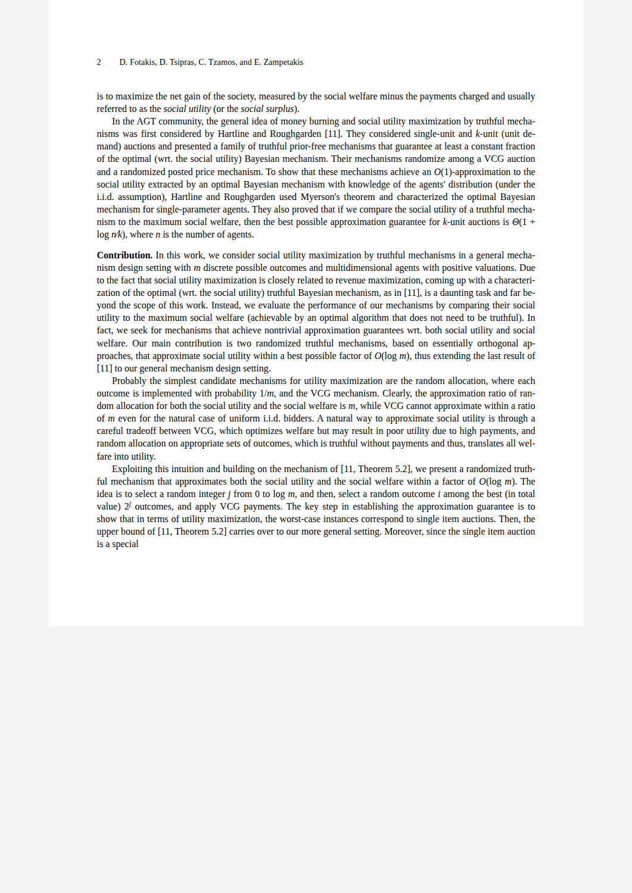2 D. Fotakis, D. Tsipras, C. Tzamos, and E. Zampetakis
is to maximize the net gain of the society, measured by the social welfare minus the payments charged and usually referred to as the social utility (or the social surplus).
In the AGT community, the general idea of money burning and social utility maximization by truthful mechanisms was first considered by Hartline and Roughgarden [11]. They considered single-unit and k-unit (unit demand) auctions and presented a family of truthful prior-free mechanisms that guarantee at least a constant fraction of the optimal (wrt. the social utility) Bayesian mechanism. Their mechanisms randomize among a VCG auction and a randomized posted price mechanism. To show that these mechanisms achieve an O(1)-approximation to the social utility extracted by an optimal Bayesian mechanism with knowledge of the agents' distribution (under the i.i.d. assumption), Hartline and Roughgarden used Myerson's theorem and characterized the optimal Bayesian mechanism for single-parameter agents. They also proved that if we compare the social utility of a truthful mechanism to the maximum social welfare, then the best possible approximation guarantee for k-unit auctions is Θ(1 + log n⁄k), where n is the number of agents.
Contribution. In this work, we consider social utility maximization by truthful mechanisms in a general mechanism design setting with m discrete possible outcomes and multidimensional agents with positive valuations. Due to the fact that social utility maximization is closely related to revenue maximization, coming up with a characterization of the optimal (wrt. the social utility) truthful Bayesian mechanism, as in [11], is a daunting task and far beyond the scope of this work. Instead, we evaluate the performance of our mechanisms by comparing their social utility to the maximum social welfare (achievable by an optimal algorithm that does not need to be truthful). In fact, we seek for mechanisms that achieve nontrivial approximation guarantees wrt. both social utility and social welfare. Our main contribution is two randomized truthful mechanisms, based on essentially orthogonal approaches, that approximate social utility within a best possible factor of O(log m), thus extending the last result of [11] to our general mechanism design setting.
Probably the simplest candidate mechanisms for utility maximization are the random allocation, where each outcome is implemented with probability 1/m, and the VCG mechanism. Clearly, the approximation ratio of random allocation for both the social utility and the social welfare is m, while VCG cannot approximate within a ratio of m even for the natural case of uniform i.i.d. bidders. A natural way to approximate social utility is through a careful tradeoff between VCG, which optimizes welfare but may result in poor utility due to high payments, and random allocation on appropriate sets of outcomes, which is truthful without payments and thus, translates all welfare into utility.
Exploiting this intuition and building on the mechanism of [11, Theorem 5.2], we present a randomized truthful mechanism that approximates both the social utility and the social welfare within a factor of O(log m). The idea is to select a random integer j from 0 to log m, and then, select a random outcome i among the best (in total value) 2j outcomes, and apply VCG payments. The key step in establishing the approximation guarantee is to show that in terms of utility maximization, the worst-case instances correspond to single item auctions. Then, the upper bound of [11, Theorem 5.2] carries over to our more general setting. Moreover, since the single item auction is a special